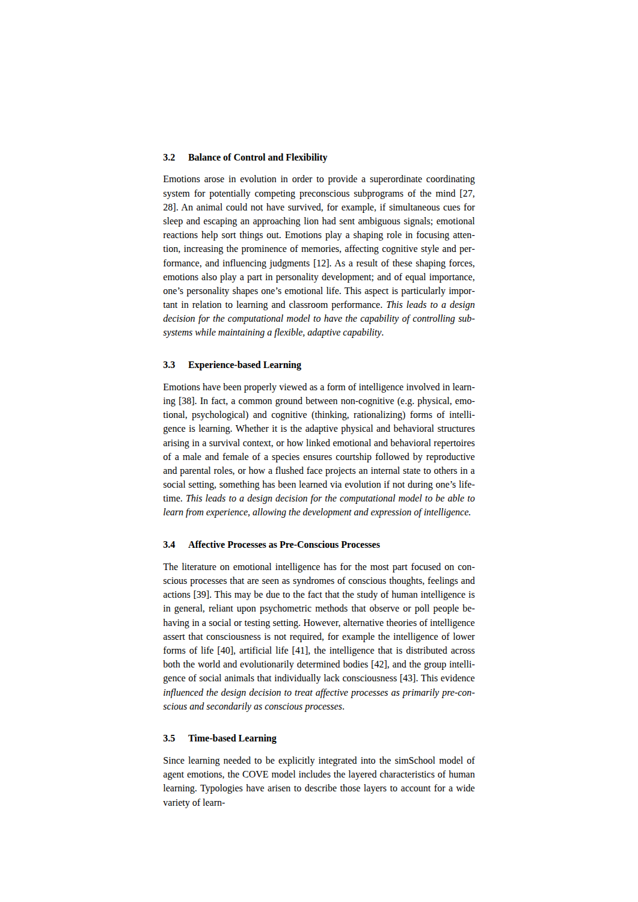3.2 Balance of Control and Flexibility
Emotions arose in evolution in order to provide a superordinate coordinating system for potentially competing preconscious subprograms of the mind [27, 28]. An animal could not have survived, for example, if simultaneous cues for sleep and escaping an approaching lion had sent ambiguous signals; emotional reactions help sort things out. Emotions play a shaping role in focusing attention, increasing the prominence of memories, affecting cognitive style and performance, and influencing judgments [12]. As a result of these shaping forces, emotions also play a part in personality development; and of equal importance, one’s personality shapes one’s emotional life. This aspect is particularly important in relation to learning and classroom performance. This leads to a design decision for the computational model to have the capability of controlling subsystems while maintaining a flexible, adaptive capability.
3.3 Experience-based Learning
Emotions have been properly viewed as a form of intelligence involved in learning [38]. In fact, a common ground between non-cognitive (e.g. physical, emotional, psychological) and cognitive (thinking, rationalizing) forms of intelligence is learning. Whether it is the adaptive physical and behavioral structures arising in a survival context, or how linked emotional and behavioral repertoires of a male and female of a species ensures courtship followed by reproductive and parental roles, or how a flushed face projects an internal state to others in a social setting, something has been learned via evolution if not during one’s lifetime. This leads to a design decision for the computational model to be able to learn from experience, allowing the development and expression of intelligence.
3.4 Affective Processes as Pre-Conscious Processes
The literature on emotional intelligence has for the most part focused on conscious processes that are seen as syndromes of conscious thoughts, feelings and actions [39]. This may be due to the fact that the study of human intelligence is in general, reliant upon psychometric methods that observe or poll people behaving in a social or testing setting. However, alternative theories of intelligence assert that consciousness is not required, for example the intelligence of lower forms of life [40], artificial life [41], the intelligence that is distributed across both the world and evolutionarily determined bodies [42], and the group intelligence of social animals that individually lack consciousness [43]. This evidence influenced the design decision to treat affective processes as primarily pre-conscious and secondarily as conscious processes.
3.5 Time-based Learning
Since learning needed to be explicitly integrated into the simSchool model of agent emotions, the COVE model includes the layered characteristics of human learning. Typologies have arisen to describe those layers to account for a wide variety of learn-